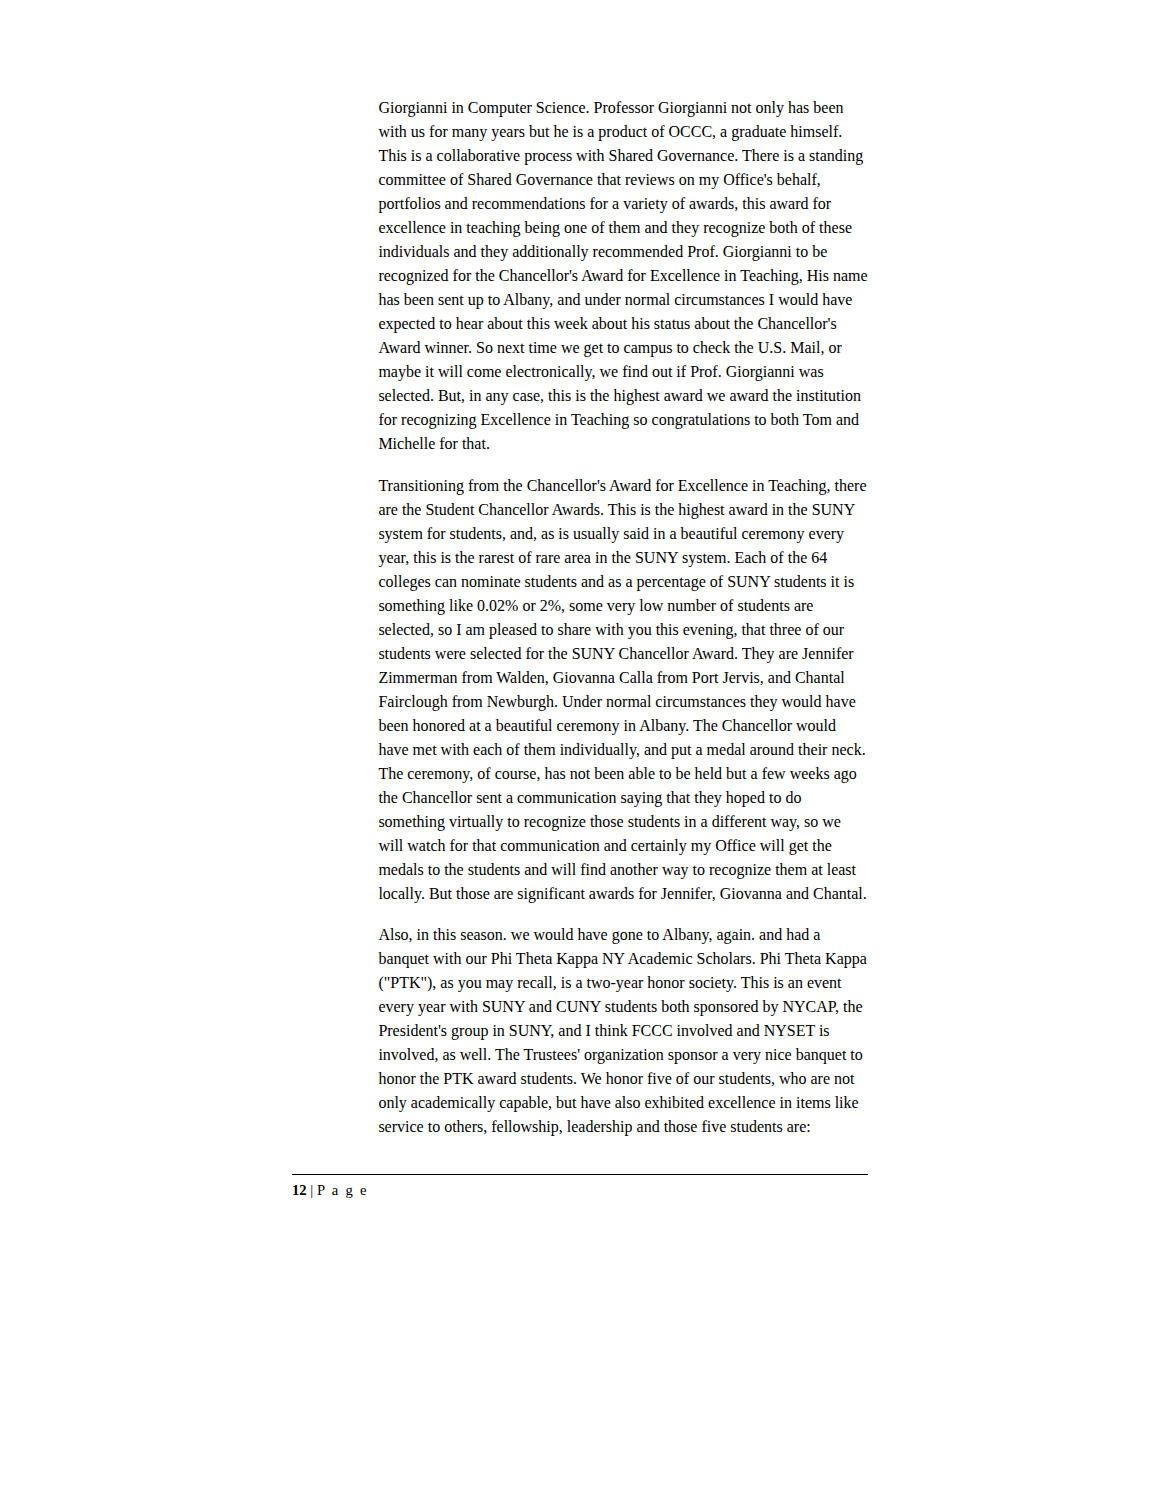Giorgianni in Computer Science. Professor Giorgianni not only has been with us for many years but he is a product of OCCC, a graduate himself. This is a collaborative process with Shared Governance. There is a standing committee of Shared Governance that reviews on my Office's behalf, portfolios and recommendations for a variety of awards, this award for excellence in teaching being one of them and they recognize both of these individuals and they additionally recommended Prof. Giorgianni to be recognized for the Chancellor's Award for Excellence in Teaching, His name has been sent up to Albany, and under normal circumstances I would have expected to hear about this week about his status about the Chancellor's Award winner. So next time we get to campus to check the U.S. Mail, or maybe it will come electronically, we find out if Prof. Giorgianni was selected. But, in any case, this is the highest award we award the institution for recognizing Excellence in Teaching so congratulations to both Tom and Michelle for that.
Transitioning from the Chancellor's Award for Excellence in Teaching, there are the Student Chancellor Awards. This is the highest award in the SUNY system for students, and, as is usually said in a beautiful ceremony every year, this is the rarest of rare area in the SUNY system. Each of the 64 colleges can nominate students and as a percentage of SUNY students it is something like 0.02% or 2%, some very low number of students are selected, so I am pleased to share with you this evening, that three of our students were selected for the SUNY Chancellor Award. They are Jennifer Zimmerman from Walden, Giovanna Calla from Port Jervis, and Chantal Fairclough from Newburgh. Under normal circumstances they would have been honored at a beautiful ceremony in Albany. The Chancellor would have met with each of them individually, and put a medal around their neck. The ceremony, of course, has not been able to be held but a few weeks ago the Chancellor sent a communication saying that they hoped to do something virtually to recognize those students in a different way, so we will watch for that communication and certainly my Office will get the medals to the students and will find another way to recognize them at least locally. But those are significant awards for Jennifer, Giovanna and Chantal.
Also, in this season. we would have gone to Albany, again. and had a banquet with our Phi Theta Kappa NY Academic Scholars. Phi Theta Kappa ("PTK"), as you may recall, is a two-year honor society. This is an event every year with SUNY and CUNY students both sponsored by NYCAP, the President's group in SUNY, and I think FCCC involved and NYSET is involved, as well. The Trustees' organization sponsor a very nice banquet to honor the PTK award students. We honor five of our students, who are not only academically capable, but have also exhibited excellence in items like service to others, fellowship, leadership and those five students are:
12 | P a g e